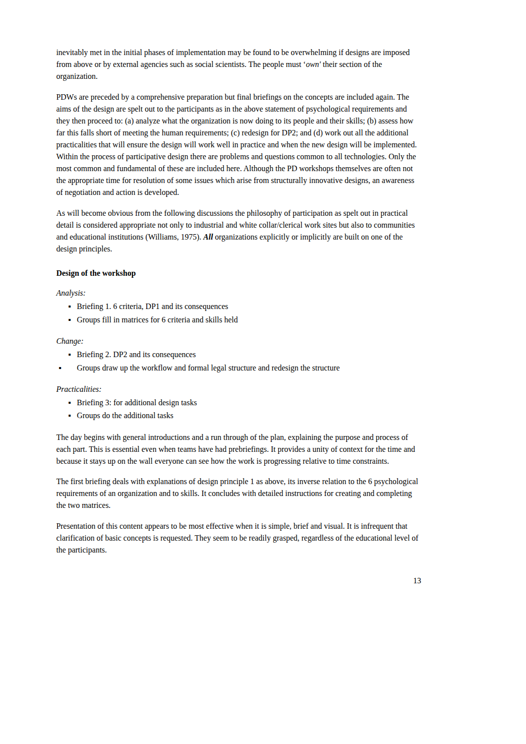inevitably met in the initial phases of implementation may be found to be overwhelming if designs are imposed from above or by external agencies such as social scientists. The people must ‘own' their section of the organization.
PDWs are preceded by a comprehensive preparation but final briefings on the concepts are included again. The aims of the design are spelt out to the participants as in the above statement of psychological requirements and they then proceed to: (a) analyze what the organization is now doing to its people and their skills; (b) assess how far this falls short of meeting the human requirements; (c) redesign for DP2; and (d) work out all the additional practicalities that will ensure the design will work well in practice and when the new design will be implemented. Within the process of participative design there are problems and questions common to all technologies. Only the most common and fundamental of these are included here. Although the PD workshops themselves are often not the appropriate time for resolution of some issues which arise from structurally innovative designs, an awareness of negotiation and action is developed.
As will become obvious from the following discussions the philosophy of participation as spelt out in practical detail is considered appropriate not only to industrial and white collar/clerical work sites but also to communities and educational institutions (Williams, 1975). All organizations explicitly or implicitly are built on one of the design principles.
Design of the workshop
Analysis:
Briefing 1. 6 criteria, DP1 and its consequences
Groups fill in matrices for 6 criteria and skills held
Change:
Briefing 2. DP2 and its consequences
Groups draw up the workflow and formal legal structure and redesign the structure
Practicalities:
Briefing 3: for additional design tasks
Groups do the additional tasks
The day begins with general introductions and a run through of the plan, explaining the purpose and process of each part. This is essential even when teams have had prebriefings. It provides a unity of context for the time and because it stays up on the wall everyone can see how the work is progressing relative to time constraints.
The first briefing deals with explanations of design principle 1 as above, its inverse relation to the 6 psychological requirements of an organization and to skills. It concludes with detailed instructions for creating and completing the two matrices.
Presentation of this content appears to be most effective when it is simple, brief and visual. It is infrequent that clarification of basic concepts is requested. They seem to be readily grasped, regardless of the educational level of the participants.
13